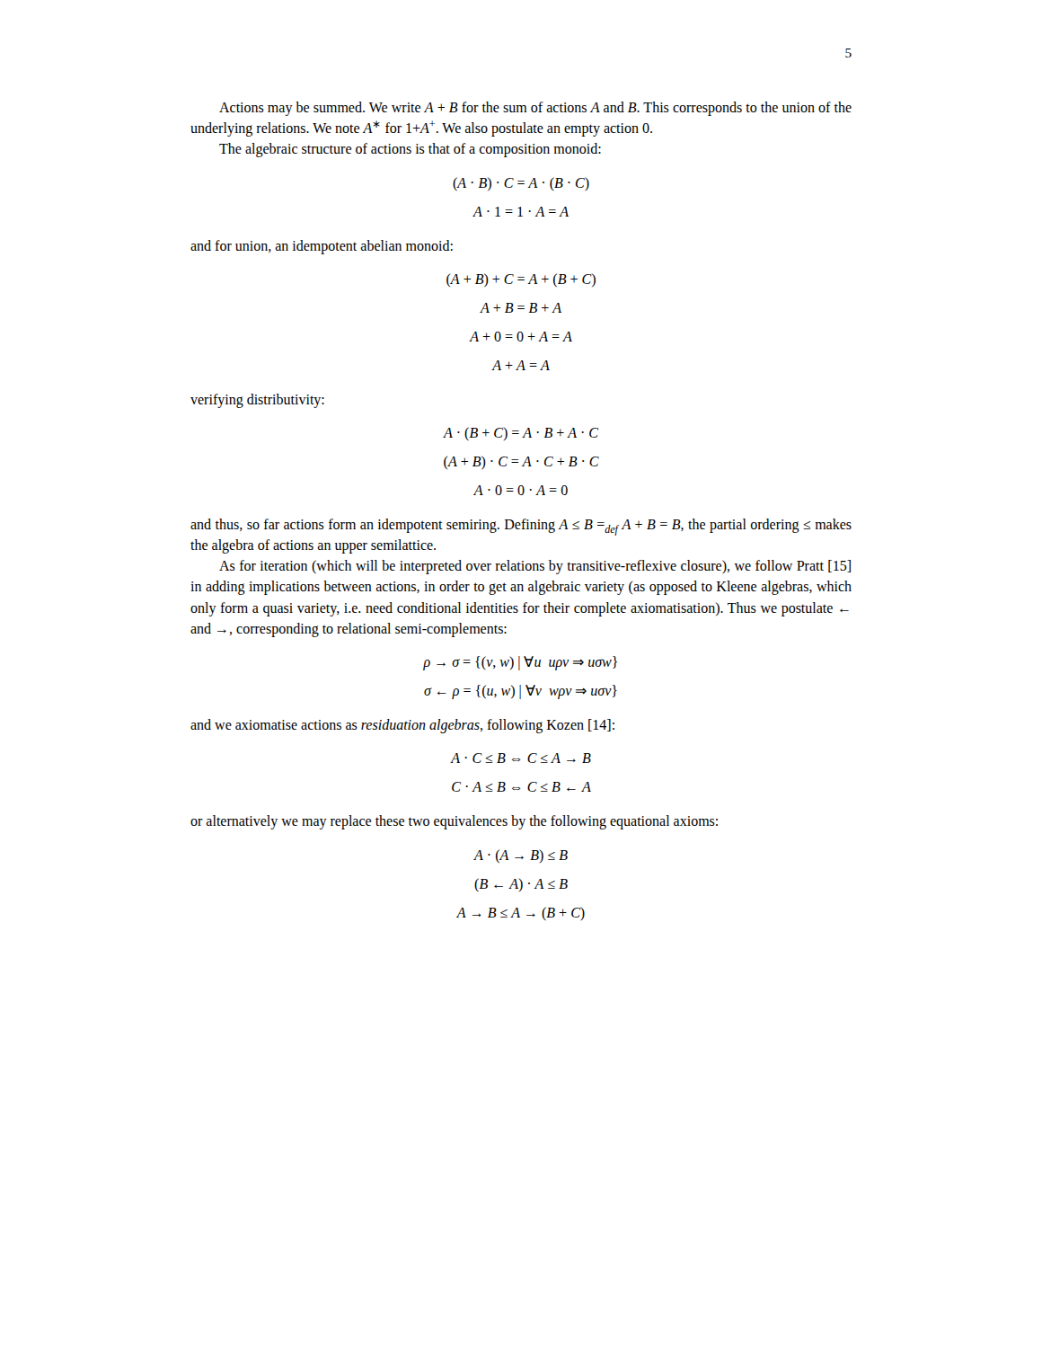5
Actions may be summed. We write A + B for the sum of actions A and B. This corresponds to the union of the underlying relations. We note A∗ for 1+A+. We also postulate an empty action 0.
The algebraic structure of actions is that of a composition monoid:
(A · B) · C = A · (B · C)
A · 1 = 1 · A = A
and for union, an idempotent abelian monoid:
(A + B) + C = A + (B + C)
A + B = B + A
A + 0 = 0 + A = A
A + A = A
verifying distributivity:
A · (B + C) = A · B + A · C
(A + B) · C = A · C + B · C
A · 0 = 0 · A = 0
and thus, so far actions form an idempotent semiring. Defining A ≤ B =def A + B = B, the partial ordering ≤ makes the algebra of actions an upper semilattice.
As for iteration (which will be interpreted over relations by transitive-reflexive closure), we follow Pratt [15] in adding implications between actions, in order to get an algebraic variety (as opposed to Kleene algebras, which only form a quasi variety, i.e. need conditional identities for their complete axiomatisation). Thus we postulate ← and →, corresponding to relational semi-complements:
ρ → σ = {(v, w) | ∀u uρv ⇒ uσw}
σ ← ρ = {(u, w) | ∀v wρv ⇒ uσv}
and we axiomatise actions as residuation algebras, following Kozen [14]:
A · C ≤ B ⇔ C ≤ A → B
C · A ≤ B ⇔ C ≤ B ← A
or alternatively we may replace these two equivalences by the following equational axioms:
A · (A → B) ≤ B
(B ← A) · A ≤ B
A → B ≤ A → (B + C)